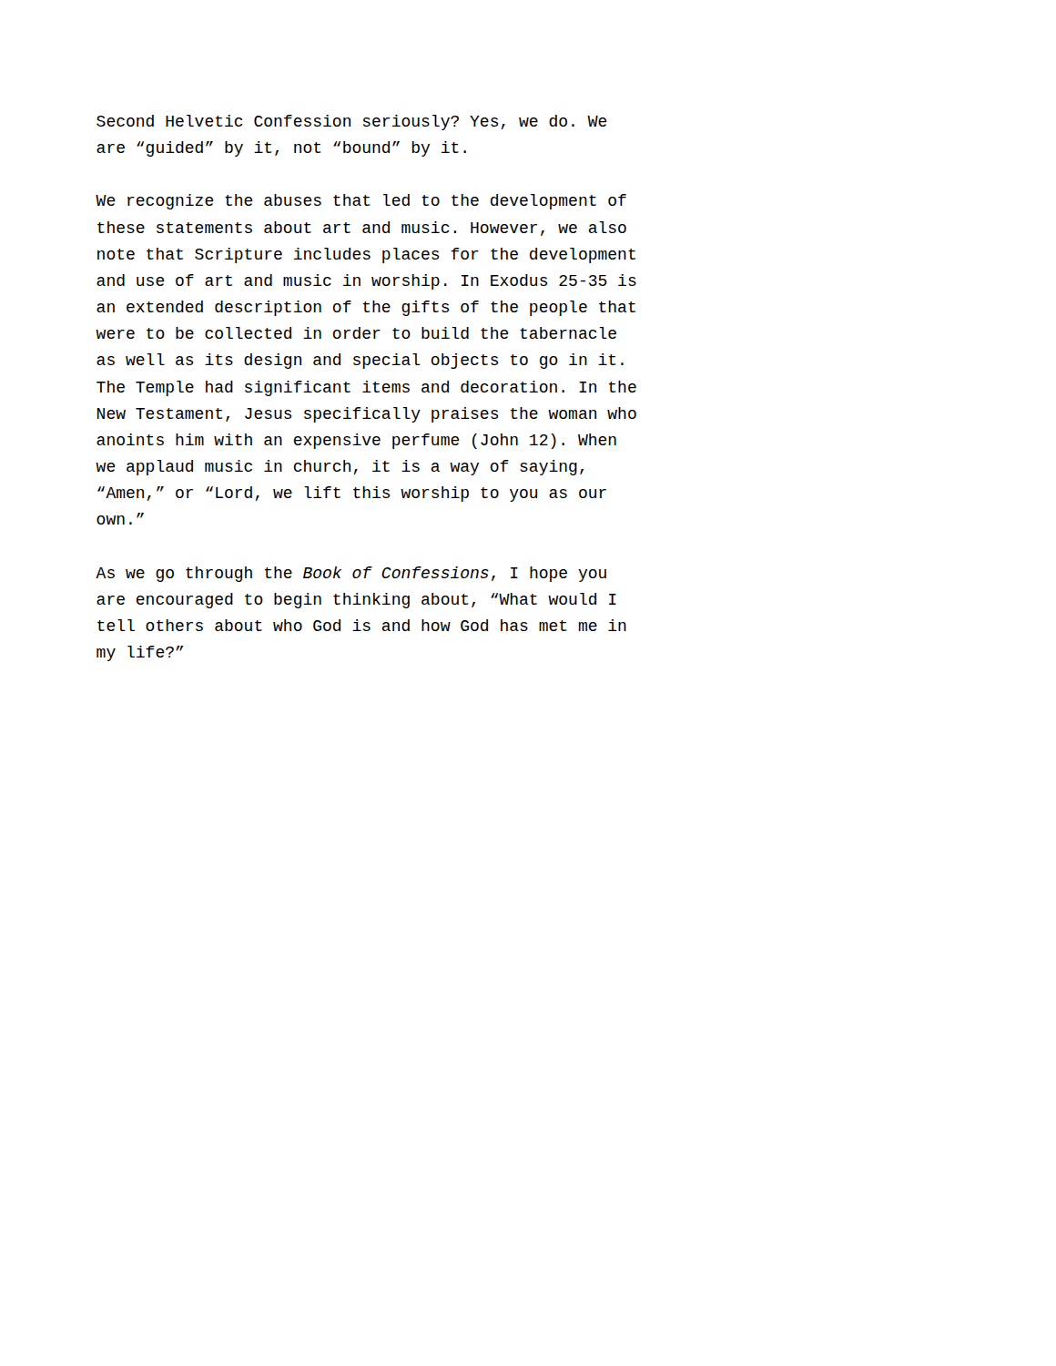Second Helvetic Confession seriously? Yes, we do. We are “guided” by it, not “bound” by it.
We recognize the abuses that led to the development of these statements about art and music. However, we also note that Scripture includes places for the development and use of art and music in worship. In Exodus 25-35 is an extended description of the gifts of the people that were to be collected in order to build the tabernacle as well as its design and special objects to go in it. The Temple had significant items and decoration. In the New Testament, Jesus specifically praises the woman who anoints him with an expensive perfume (John 12). When we applaud music in church, it is a way of saying, “Amen,” or “Lord, we lift this worship to you as our own.”
As we go through the Book of Confessions, I hope you are encouraged to begin thinking about, “What would I tell others about who God is and how God has met me in my life?”